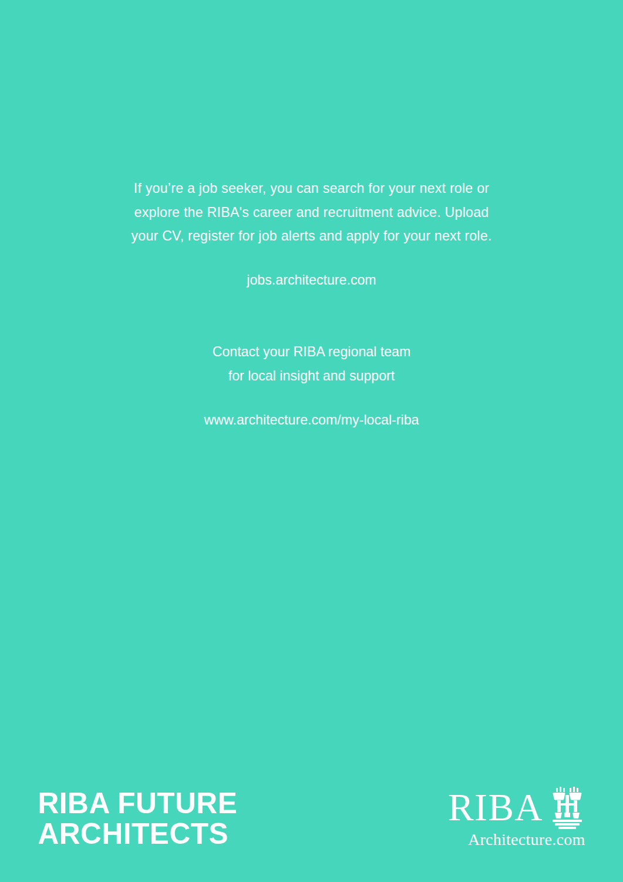If you’re a job seeker, you can search for your next role or explore the RIBA's career and recruitment advice. Upload your CV, register for job alerts and apply for your next role.
jobs.architecture.com
Contact your RIBA regional team
for local insight and support
www.architecture.com/my-local-riba
RIBA Future
Architects
RIBA
Architecture.com